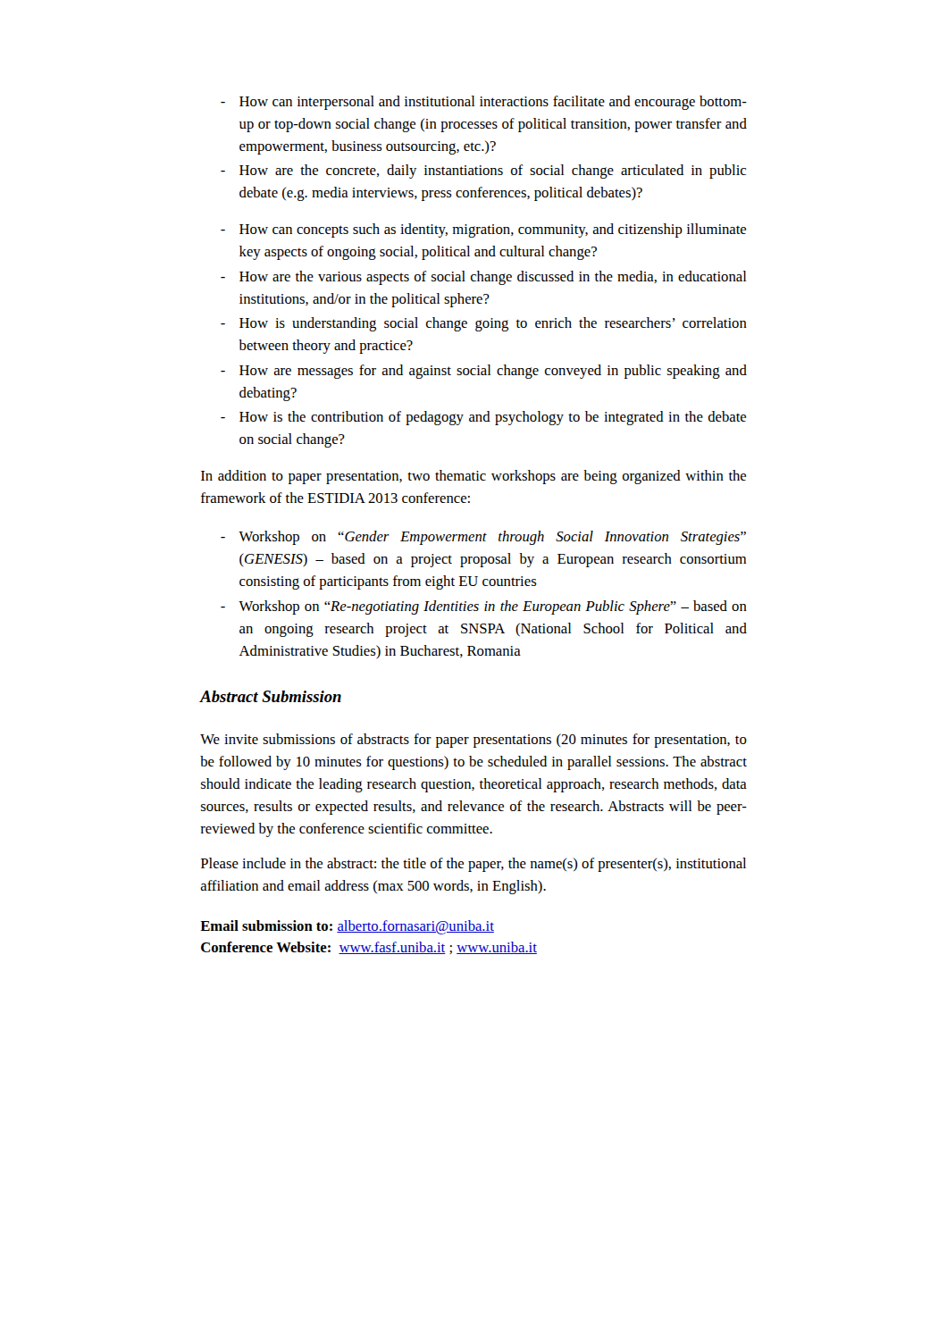How can interpersonal and institutional interactions facilitate and encourage bottom-up or top-down social change (in processes of political transition, power transfer and empowerment, business outsourcing, etc.)?
How are the concrete, daily instantiations of social change articulated in public debate (e.g. media interviews, press conferences, political debates)?
How can concepts such as identity, migration, community, and citizenship illuminate key aspects of ongoing social, political and cultural change?
How are the various aspects of social change discussed in the media, in educational institutions, and/or in the political sphere?
How is understanding social change going to enrich the researchers’ correlation between theory and practice?
How are messages for and against social change conveyed in public speaking and debating?
How is the contribution of pedagogy and psychology to be integrated in the debate on social change?
In addition to paper presentation, two thematic workshops are being organized within the framework of the ESTIDIA 2013 conference:
Workshop on “Gender Empowerment through Social Innovation Strategies” (GENESIS) – based on a project proposal by a European research consortium consisting of participants from eight EU countries
Workshop on “Re-negotiating Identities in the European Public Sphere” – based on an ongoing research project at SNSPA (National School for Political and Administrative Studies) in Bucharest, Romania
Abstract Submission
We invite submissions of abstracts for paper presentations (20 minutes for presentation, to be followed by 10 minutes for questions) to be scheduled in parallel sessions. The abstract should indicate the leading research question, theoretical approach, research methods, data sources, results or expected results, and relevance of the research. Abstracts will be peer-reviewed by the conference scientific committee.
Please include in the abstract: the title of the paper, the name(s) of presenter(s), institutional affiliation and email address (max 500 words, in English).
Email submission to: alberto.fornasari@uniba.it
Conference Website: www.fasf.uniba.it ; www.uniba.it